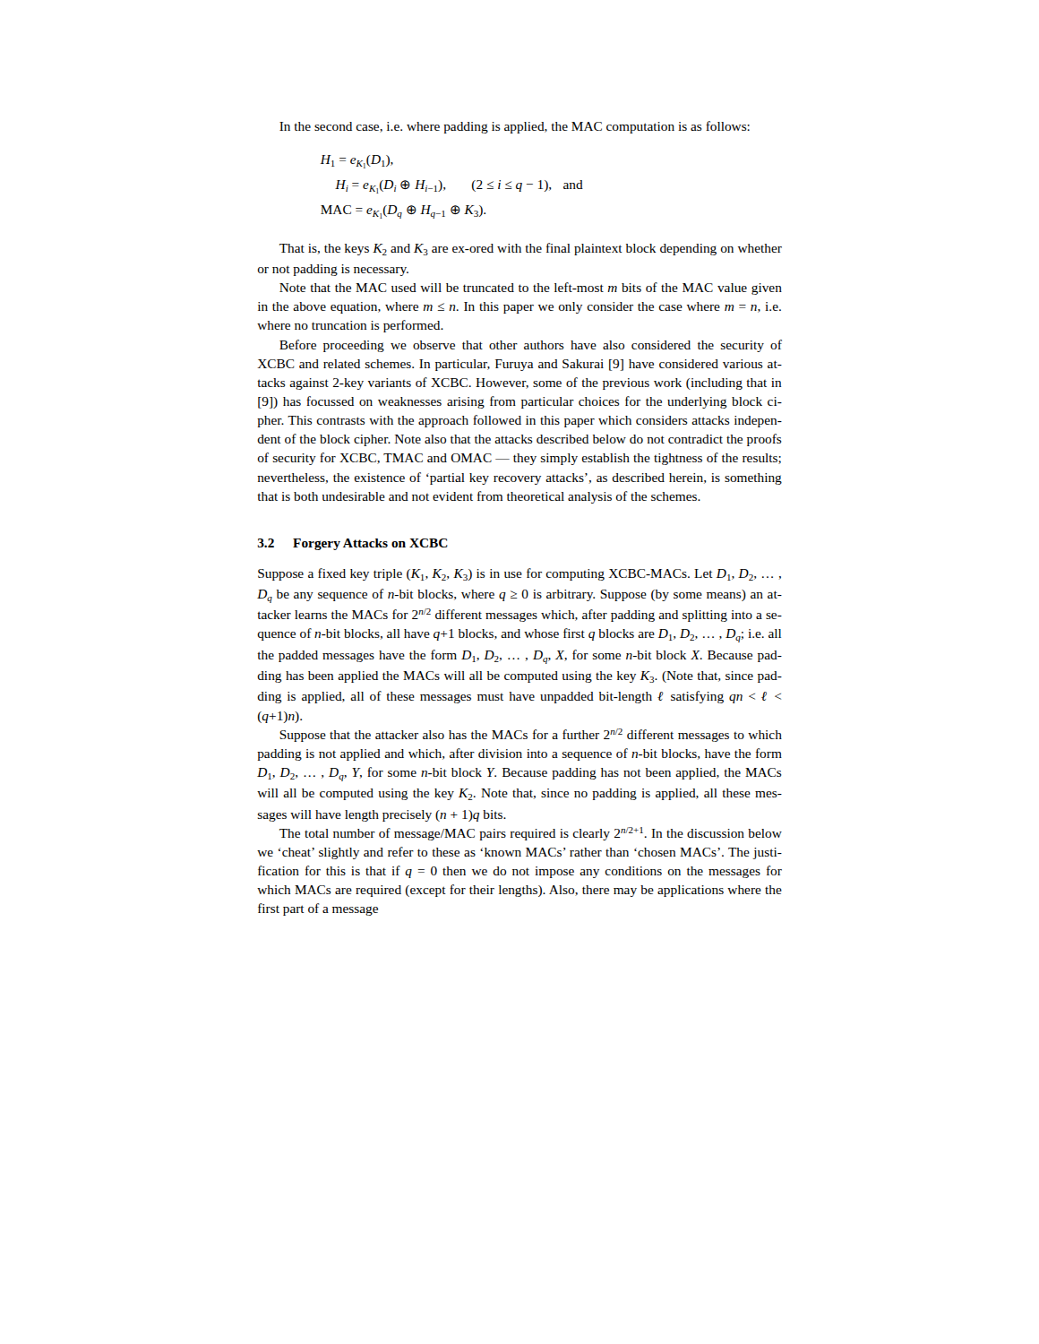In the second case, i.e. where padding is applied, the MAC computation is as follows:
H1 = eK1(D1), Hi = eK1(Di ⊕ Hi−1), (2 ≤ i ≤ q − 1), and MAC = eK1(Dq ⊕ Hq−1 ⊕ K3).
That is, the keys K2 and K3 are ex-ored with the final plaintext block depending on whether or not padding is necessary.
Note that the MAC used will be truncated to the left-most m bits of the MAC value given in the above equation, where m ≤ n. In this paper we only consider the case where m = n, i.e. where no truncation is performed.
Before proceeding we observe that other authors have also considered the security of XCBC and related schemes. In particular, Furuya and Sakurai [9] have considered various attacks against 2-key variants of XCBC. However, some of the previous work (including that in [9]) has focussed on weaknesses arising from particular choices for the underlying block cipher. This contrasts with the approach followed in this paper which considers attacks independent of the block cipher. Note also that the attacks described below do not contradict the proofs of security for XCBC, TMAC and OMAC — they simply establish the tightness of the results; nevertheless, the existence of ‘partial key recovery attacks’, as described herein, is something that is both undesirable and not evident from theoretical analysis of the schemes.
3.2 Forgery Attacks on XCBC
Suppose a fixed key triple (K1, K2, K3) is in use for computing XCBC-MACs. Let D1, D2, … , Dq be any sequence of n-bit blocks, where q ≥ 0 is arbitrary. Suppose (by some means) an attacker learns the MACs for 2n/2 different messages which, after padding and splitting into a sequence of n-bit blocks, all have q+1 blocks, and whose first q blocks are D1, D2, … , Dq; i.e. all the padded messages have the form D1, D2, … , Dq, X, for some n-bit block X. Because padding has been applied the MACs will all be computed using the key K3. (Note that, since padding is applied, all of these messages must have unpadded bit-length ℓ satisfying qn < ℓ < (q+1)n).
Suppose that the attacker also has the MACs for a further 2n/2 different messages to which padding is not applied and which, after division into a sequence of n-bit blocks, have the form D1, D2, … , Dq, Y, for some n-bit block Y. Because padding has not been applied, the MACs will all be computed using the key K2. Note that, since no padding is applied, all these messages will have length precisely (n + 1)q bits.
The total number of message/MAC pairs required is clearly 2n/2+1. In the discussion below we ‘cheat’ slightly and refer to these as ‘known MACs’ rather than ‘chosen MACs’. The justification for this is that if q = 0 then we do not impose any conditions on the messages for which MACs are required (except for their lengths). Also, there may be applications where the first part of a message